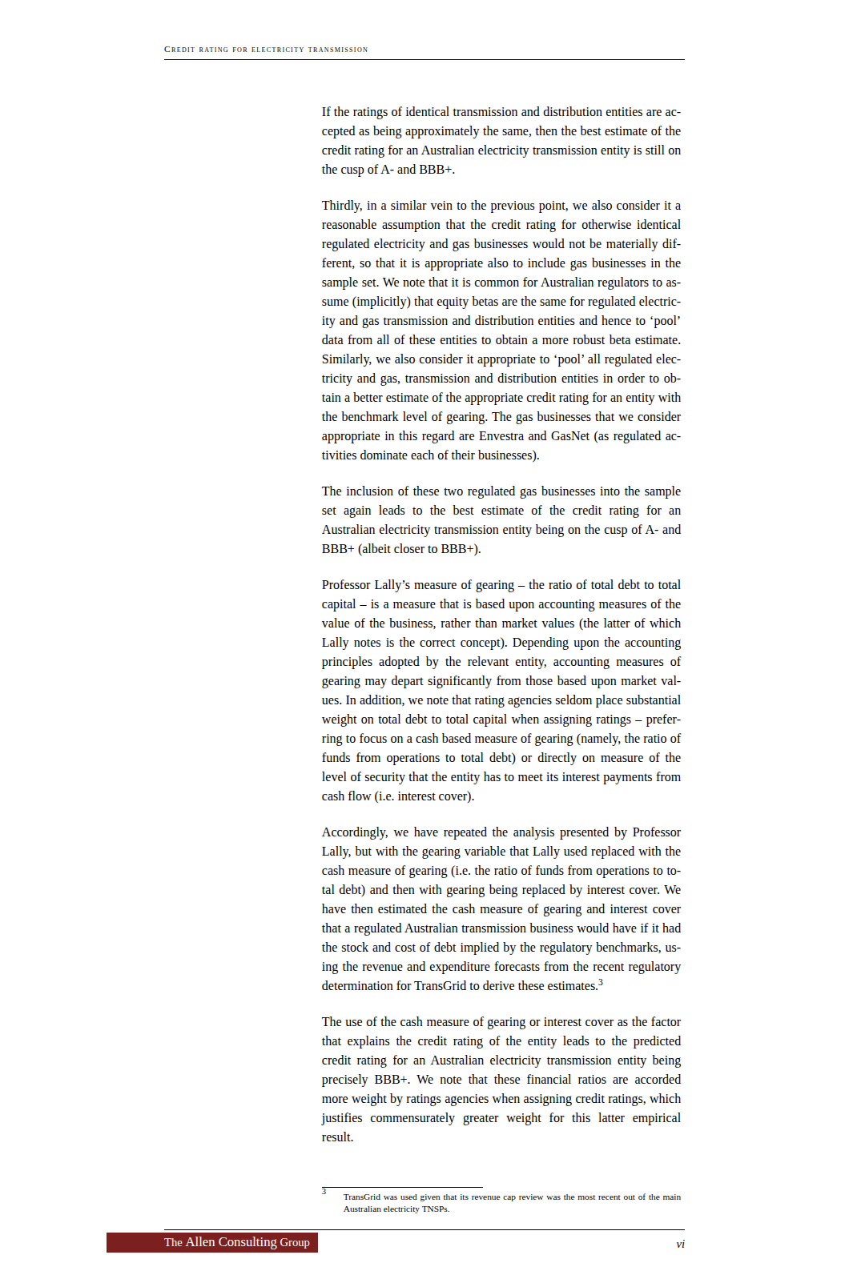Credit rating for electricity transmission
If the ratings of identical transmission and distribution entities are accepted as being approximately the same, then the best estimate of the credit rating for an Australian electricity transmission entity is still on the cusp of A- and BBB+.
Thirdly, in a similar vein to the previous point, we also consider it a reasonable assumption that the credit rating for otherwise identical regulated electricity and gas businesses would not be materially different, so that it is appropriate also to include gas businesses in the sample set. We note that it is common for Australian regulators to assume (implicitly) that equity betas are the same for regulated electricity and gas transmission and distribution entities and hence to ‘pool’ data from all of these entities to obtain a more robust beta estimate. Similarly, we also consider it appropriate to ‘pool’ all regulated electricity and gas, transmission and distribution entities in order to obtain a better estimate of the appropriate credit rating for an entity with the benchmark level of gearing. The gas businesses that we consider appropriate in this regard are Envestra and GasNet (as regulated activities dominate each of their businesses).
The inclusion of these two regulated gas businesses into the sample set again leads to the best estimate of the credit rating for an Australian electricity transmission entity being on the cusp of A- and BBB+ (albeit closer to BBB+).
Professor Lally’s measure of gearing – the ratio of total debt to total capital – is a measure that is based upon accounting measures of the value of the business, rather than market values (the latter of which Lally notes is the correct concept). Depending upon the accounting principles adopted by the relevant entity, accounting measures of gearing may depart significantly from those based upon market values. In addition, we note that rating agencies seldom place substantial weight on total debt to total capital when assigning ratings – preferring to focus on a cash based measure of gearing (namely, the ratio of funds from operations to total debt) or directly on measure of the level of security that the entity has to meet its interest payments from cash flow (i.e. interest cover).
Accordingly, we have repeated the analysis presented by Professor Lally, but with the gearing variable that Lally used replaced with the cash measure of gearing (i.e. the ratio of funds from operations to total debt) and then with gearing being replaced by interest cover. We have then estimated the cash measure of gearing and interest cover that a regulated Australian transmission business would have if it had the stock and cost of debt implied by the regulatory benchmarks, using the revenue and expenditure forecasts from the recent regulatory determination for TransGrid to derive these estimates.3
The use of the cash measure of gearing or interest cover as the factor that explains the credit rating of the entity leads to the predicted credit rating for an Australian electricity transmission entity being precisely BBB+. We note that these financial ratios are accorded more weight by ratings agencies when assigning credit ratings, which justifies commensurately greater weight for this latter empirical result.
3 TransGrid was used given that its revenue cap review was the most recent out of the main Australian electricity TNSPs.
The Allen Consulting Group
vi